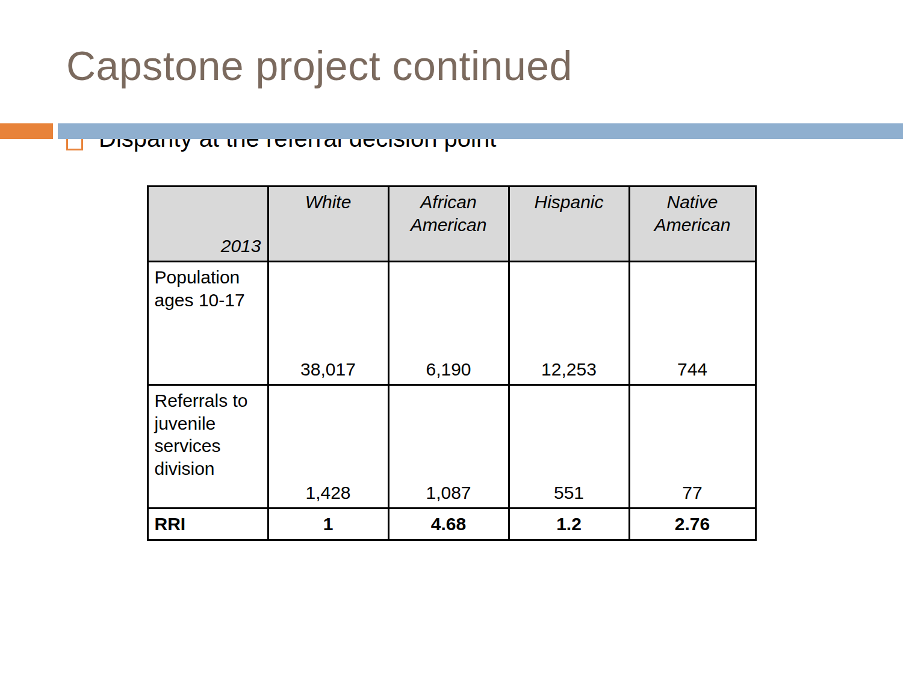Capstone project continued
Disparity at the referral decision point
| 2013 | White | African American | Hispanic | Native American |
| --- | --- | --- | --- | --- |
| Population ages 10-17 | 38,017 | 6,190 | 12,253 | 744 |
| Referrals to juvenile services division | 1,428 | 1,087 | 551 | 77 |
| RRI | 1 | 4.68 | 1.2 | 2.76 |